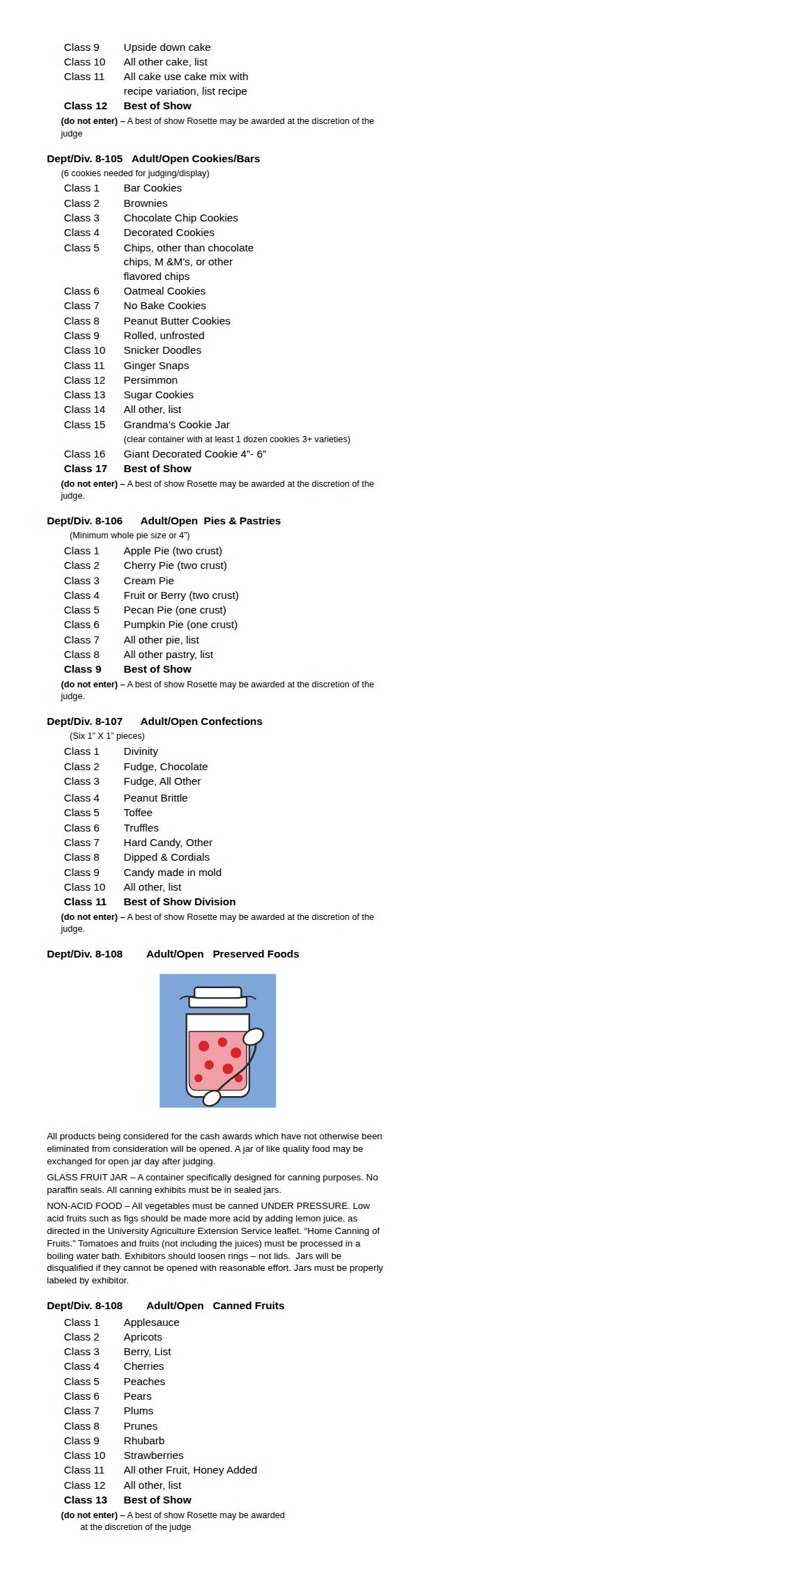| Class 9 | Upside down cake |
| Class 10 | All other cake, list |
| Class 11 | All cake use cake mix with recipe variation, list recipe |
| Class 12 | Best of Show |
(do not enter) – A best of show Rosette may be awarded at the discretion of the judge
Dept/Div. 8-105 Adult/Open Cookies/Bars
(6 cookies needed for judging/display)
| Class 1 | Bar Cookies |
| Class 2 | Brownies |
| Class 3 | Chocolate Chip Cookies |
| Class 4 | Decorated Cookies |
| Class 5 | Chips, other than chocolate chips, M &M’s, or other flavored chips |
| Class 6 | Oatmeal Cookies |
| Class 7 | No Bake Cookies |
| Class 8 | Peanut Butter Cookies |
| Class 9 | Rolled, unfrosted |
| Class 10 | Snicker Doodles |
| Class 11 | Ginger Snaps |
| Class 12 | Persimmon |
| Class 13 | Sugar Cookies |
| Class 14 | All other, list |
| Class 15 | Grandma’s Cookie Jar (clear container with at least 1 dozen cookies 3+ varieties) |
| Class 16 | Giant Decorated Cookie 4”- 6” |
| Class 17 | Best of Show |
(do not enter) – A best of show Rosette may be awarded at the discretion of the judge.
Dept/Div. 8-106 Adult/Open Pies & Pastries
(Minimum whole pie size or 4”)
| Class 1 | Apple Pie (two crust) |
| Class 2 | Cherry Pie (two crust) |
| Class 3 | Cream Pie |
| Class 4 | Fruit or Berry (two crust) |
| Class 5 | Pecan Pie (one crust) |
| Class 6 | Pumpkin Pie (one crust) |
| Class 7 | All other pie, list |
| Class 8 | All other pastry, list |
| Class 9 | Best of Show |
(do not enter) – A best of show Rosette may be awarded at the discretion of the judge.
Dept/Div. 8-107 Adult/Open Confections
(Six 1” X 1” pieces)
| Class 1 | Divinity |
| Class 2 | Fudge, Chocolate |
| Class 3 | Fudge, All Other |
| Class 4 | Peanut Brittle |
| Class 5 | Toffee |
| Class 6 | Truffles |
| Class 7 | Hard Candy, Other |
| Class 8 | Dipped & Cordials |
| Class 9 | Candy made in mold |
| Class 10 | All other, list |
| Class 11 | Best of Show Division |
(do not enter) – A best of show Rosette may be awarded at the discretion of the judge.
Dept/Div. 8-108 Adult/Open Preserved Foods
All products being considered for the cash awards which have not otherwise been eliminated from consideration will be opened. A jar of like quality food may be exchanged for open jar day after judging.
GLASS FRUIT JAR – A container specifically designed for canning purposes. No paraffin seals. All canning exhibits must be in sealed jars.
NON-ACID FOOD – All vegetables must be canned UNDER PRESSURE. Low acid fruits such as figs should be made more acid by adding lemon juice, as directed in the University Agriculture Extension Service leaflet. “Home Canning of Fruits.” Tomatoes and fruits (not including the juices) must be processed in a boiling water bath. Exhibitors should loosen rings – not lids. Jars will be disqualified if they cannot be opened with reasonable effort. Jars must be properly labeled by exhibitor.
Dept/Div. 8-108 Adult/Open Canned Fruits
| Class 1 | Applesauce |
| Class 2 | Apricots |
| Class 3 | Berry, List |
| Class 4 | Cherries |
| Class 5 | Peaches |
| Class 6 | Pears |
| Class 7 | Plums |
| Class 8 | Prunes |
| Class 9 | Rhubarb |
| Class 10 | Strawberries |
| Class 11 | All other Fruit, Honey Added |
| Class 12 | All other, list |
| Class 13 | Best of Show |
(do not enter) – A best of show Rosette may be awarded at the discretion of the judge